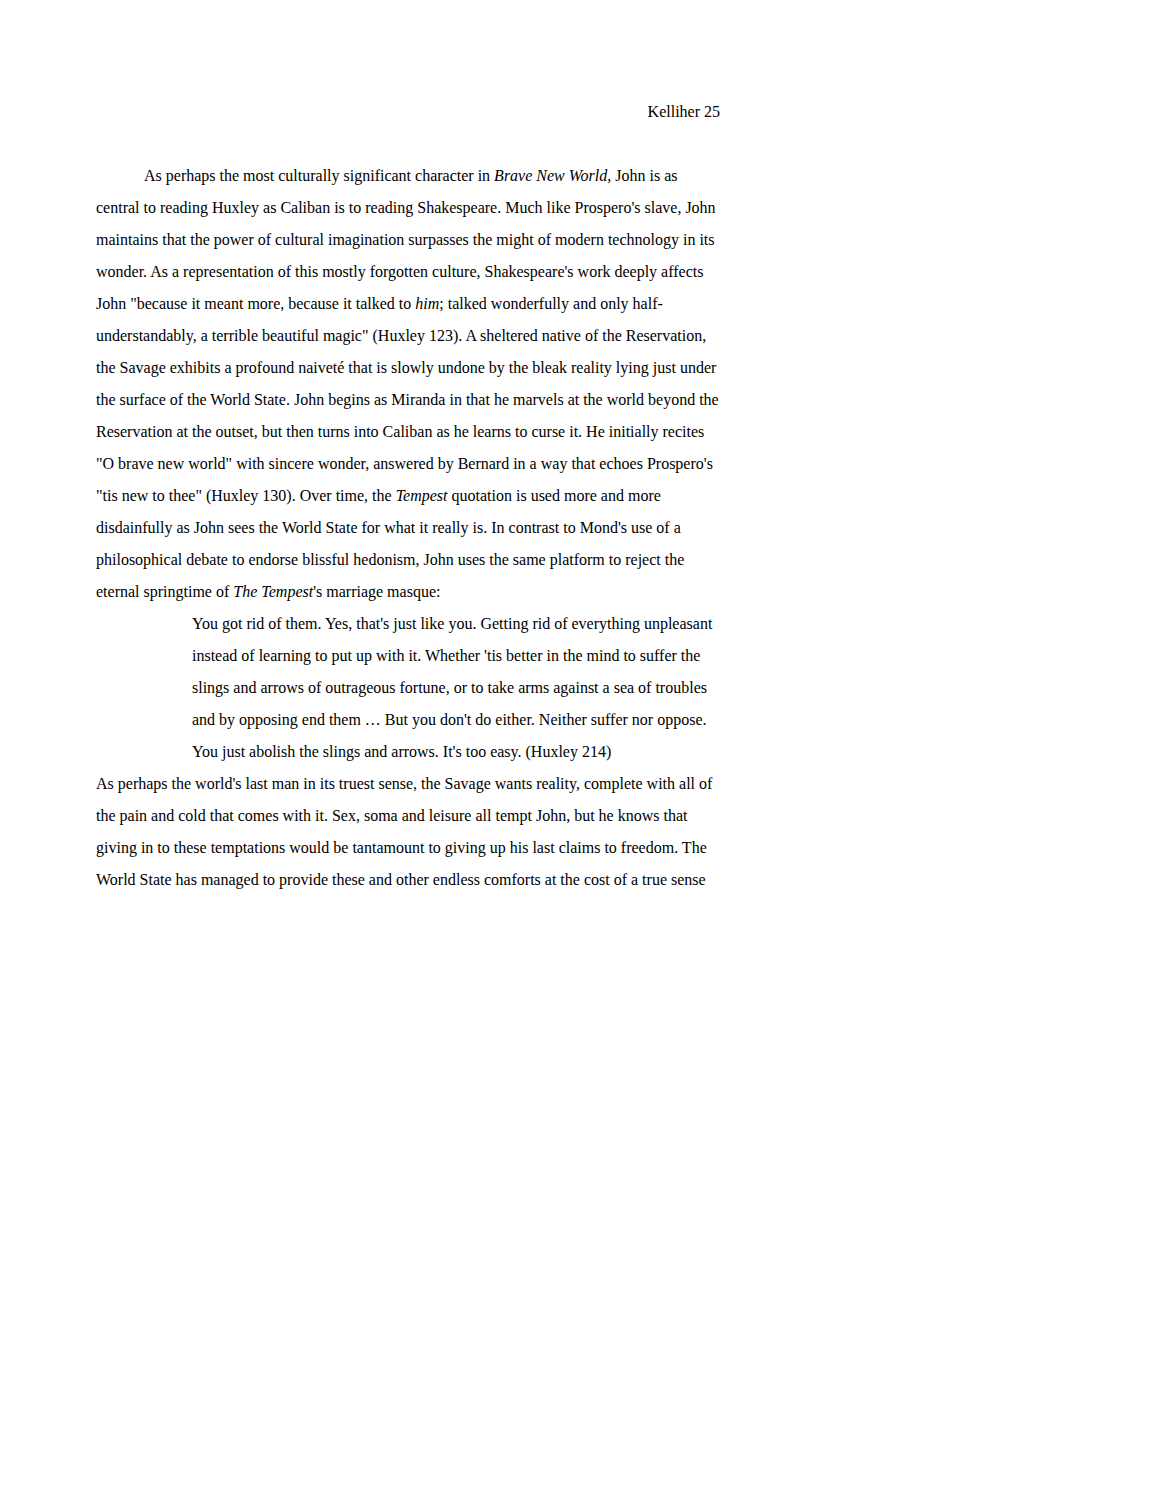Kelliher 25
As perhaps the most culturally significant character in Brave New World, John is as central to reading Huxley as Caliban is to reading Shakespeare. Much like Prospero's slave, John maintains that the power of cultural imagination surpasses the might of modern technology in its wonder. As a representation of this mostly forgotten culture, Shakespeare's work deeply affects John "because it meant more, because it talked to him; talked wonderfully and only half-understandably, a terrible beautiful magic" (Huxley 123). A sheltered native of the Reservation, the Savage exhibits a profound naiveté that is slowly undone by the bleak reality lying just under the surface of the World State. John begins as Miranda in that he marvels at the world beyond the Reservation at the outset, but then turns into Caliban as he learns to curse it. He initially recites "O brave new world" with sincere wonder, answered by Bernard in a way that echoes Prospero's "tis new to thee" (Huxley 130). Over time, the Tempest quotation is used more and more disdainfully as John sees the World State for what it really is. In contrast to Mond's use of a philosophical debate to endorse blissful hedonism, John uses the same platform to reject the eternal springtime of The Tempest's marriage masque:
You got rid of them. Yes, that's just like you. Getting rid of everything unpleasant instead of learning to put up with it. Whether 'tis better in the mind to suffer the slings and arrows of outrageous fortune, or to take arms against a sea of troubles and by opposing end them … But you don't do either. Neither suffer nor oppose. You just abolish the slings and arrows. It's too easy. (Huxley 214)
As perhaps the world's last man in its truest sense, the Savage wants reality, complete with all of the pain and cold that comes with it. Sex, soma and leisure all tempt John, but he knows that giving in to these temptations would be tantamount to giving up his last claims to freedom. The World State has managed to provide these and other endless comforts at the cost of a true sense